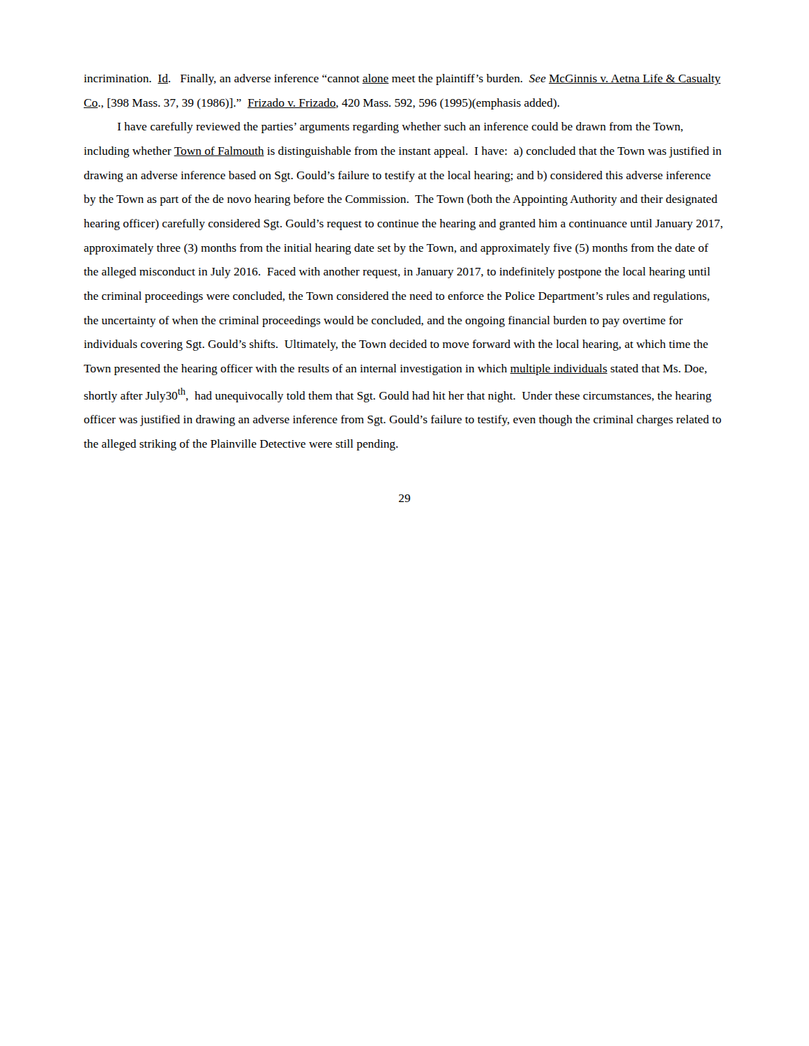incrimination. Id. Finally, an adverse inference “cannot alone meet the plaintiff’s burden. See McGinnis v. Aetna Life & Casualty Co., [398 Mass. 37, 39 (1986)].” Frizado v. Frizado, 420 Mass. 592, 596 (1995)(emphasis added).
I have carefully reviewed the parties’ arguments regarding whether such an inference could be drawn from the Town, including whether Town of Falmouth is distinguishable from the instant appeal. I have: a) concluded that the Town was justified in drawing an adverse inference based on Sgt. Gould’s failure to testify at the local hearing; and b) considered this adverse inference by the Town as part of the de novo hearing before the Commission. The Town (both the Appointing Authority and their designated hearing officer) carefully considered Sgt. Gould’s request to continue the hearing and granted him a continuance until January 2017, approximately three (3) months from the initial hearing date set by the Town, and approximately five (5) months from the date of the alleged misconduct in July 2016. Faced with another request, in January 2017, to indefinitely postpone the local hearing until the criminal proceedings were concluded, the Town considered the need to enforce the Police Department’s rules and regulations, the uncertainty of when the criminal proceedings would be concluded, and the ongoing financial burden to pay overtime for individuals covering Sgt. Gould’s shifts. Ultimately, the Town decided to move forward with the local hearing, at which time the Town presented the hearing officer with the results of an internal investigation in which multiple individuals stated that Ms. Doe, shortly after July30th, had unequivocally told them that Sgt. Gould had hit her that night. Under these circumstances, the hearing officer was justified in drawing an adverse inference from Sgt. Gould’s failure to testify, even though the criminal charges related to the alleged striking of the Plainville Detective were still pending.
29